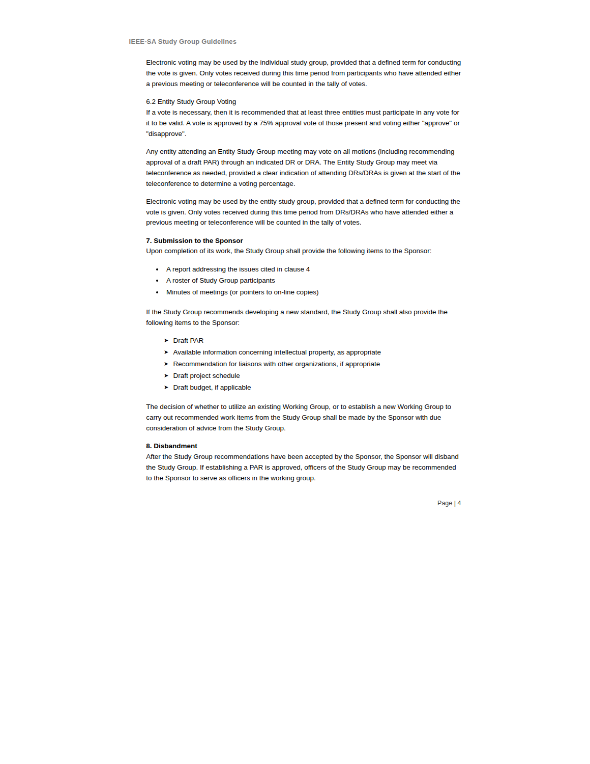IEEE-SA Study Group Guidelines
Electronic voting may be used by the individual study group, provided that a defined term for conducting the vote is given. Only votes received during this time period from participants who have attended either a previous meeting or teleconference will be counted in the tally of votes.
6.2 Entity Study Group Voting
If a vote is necessary, then it is recommended that at least three entities must participate in any vote for it to be valid. A vote is approved by a 75% approval vote of those present and voting either "approve" or "disapprove".
Any entity attending an Entity Study Group meeting may vote on all motions (including recommending approval of a draft PAR) through an indicated DR or DRA. The Entity Study Group may meet via teleconference as needed, provided a clear indication of attending DRs/DRAs is given at the start of the teleconference to determine a voting percentage.
Electronic voting may be used by the entity study group, provided that a defined term for conducting the vote is given. Only votes received during this time period from DRs/DRAs who have attended either a previous meeting or teleconference will be counted in the tally of votes.
7. Submission to the Sponsor
Upon completion of its work, the Study Group shall provide the following items to the Sponsor:
A report addressing the issues cited in clause 4
A roster of Study Group participants
Minutes of meetings (or pointers to on-line copies)
If the Study Group recommends developing a new standard, the Study Group shall also provide the following items to the Sponsor:
Draft PAR
Available information concerning intellectual property, as appropriate
Recommendation for liaisons with other organizations, if appropriate
Draft project schedule
Draft budget, if applicable
The decision of whether to utilize an existing Working Group, or to establish a new Working Group to carry out recommended work items from the Study Group shall be made by the Sponsor with due consideration of advice from the Study Group.
8. Disbandment
After the Study Group recommendations have been accepted by the Sponsor, the Sponsor will disband the Study Group. If establishing a PAR is approved, officers of the Study Group may be recommended to the Sponsor to serve as officers in the working group.
Page | 4